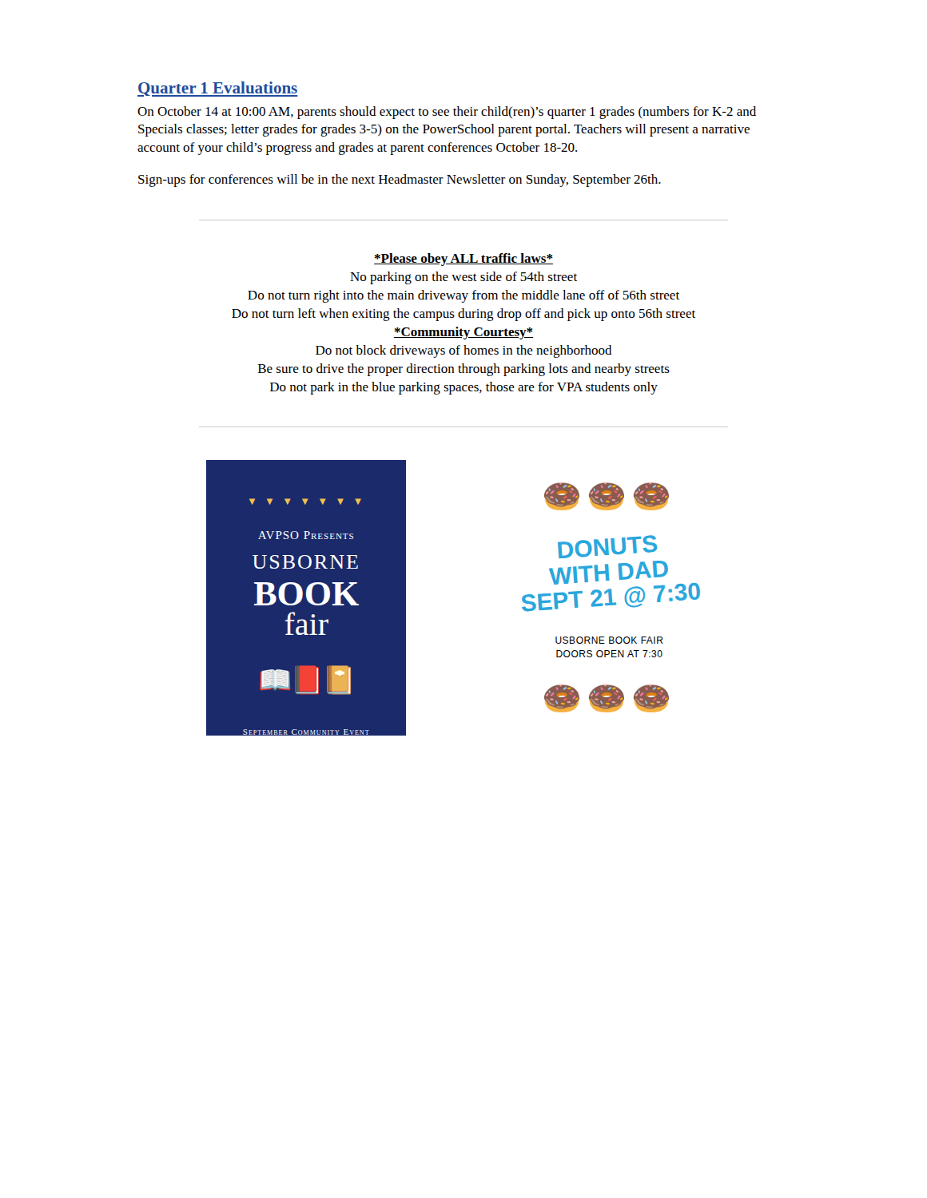Quarter 1 Evaluations
On October 14 at 10:00 AM, parents should expect to see their child(ren)’s quarter 1 grades (numbers for K-2 and Specials classes; letter grades for grades 3-5) on the PowerSchool parent portal. Teachers will present a narrative account of your child’s progress and grades at parent conferences October 18-20.
Sign-ups for conferences will be in the next Headmaster Newsletter on Sunday, September 26th.
*Please obey ALL traffic laws*
No parking on the west side of 54th street
Do not turn right into the main driveway from the middle lane off of 56th street
Do not turn left when exiting the campus during drop off and pick up onto 56th street
*Community Courtesy*
Do not block driveways of homes in the neighborhood
Be sure to drive the proper direction through parking lots and nearby streets
Do not park in the blue parking spaces, those are for VPA students only
▼ ▼ ▼ ▼ ▼ ▼ ▼
AVPSO Presents
USBORNE
BOOK
fair
📖📕📔
September Community Event
See Membership Toolkit for Details
🍩🍩🍩
DONUTS
WITH DAD
SEPT 21 @ 7:30
USBORNE BOOK FAIR
DOORS OPEN AT 7:30
🍩🍩🍩